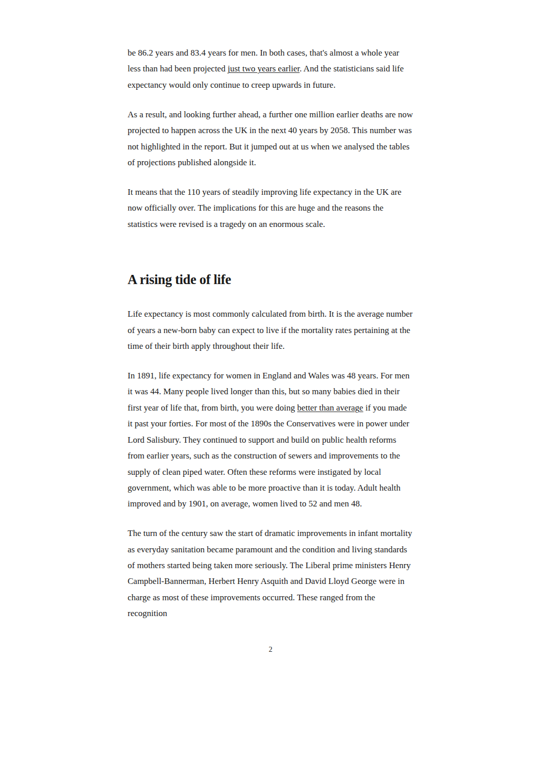be 86.2 years and 83.4 years for men. In both cases, that's almost a whole year less than had been projected just two years earlier. And the statisticians said life expectancy would only continue to creep upwards in future.
As a result, and looking further ahead, a further one million earlier deaths are now projected to happen across the UK in the next 40 years by 2058. This number was not highlighted in the report. But it jumped out at us when we analysed the tables of projections published alongside it.
It means that the 110 years of steadily improving life expectancy in the UK are now officially over. The implications for this are huge and the reasons the statistics were revised is a tragedy on an enormous scale.
A rising tide of life
Life expectancy is most commonly calculated from birth. It is the average number of years a new-born baby can expect to live if the mortality rates pertaining at the time of their birth apply throughout their life.
In 1891, life expectancy for women in England and Wales was 48 years. For men it was 44. Many people lived longer than this, but so many babies died in their first year of life that, from birth, you were doing better than average if you made it past your forties. For most of the 1890s the Conservatives were in power under Lord Salisbury. They continued to support and build on public health reforms from earlier years, such as the construction of sewers and improvements to the supply of clean piped water. Often these reforms were instigated by local government, which was able to be more proactive than it is today. Adult health improved and by 1901, on average, women lived to 52 and men 48.
The turn of the century saw the start of dramatic improvements in infant mortality as everyday sanitation became paramount and the condition and living standards of mothers started being taken more seriously. The Liberal prime ministers Henry Campbell-Bannerman, Herbert Henry Asquith and David Lloyd George were in charge as most of these improvements occurred. These ranged from the recognition
2